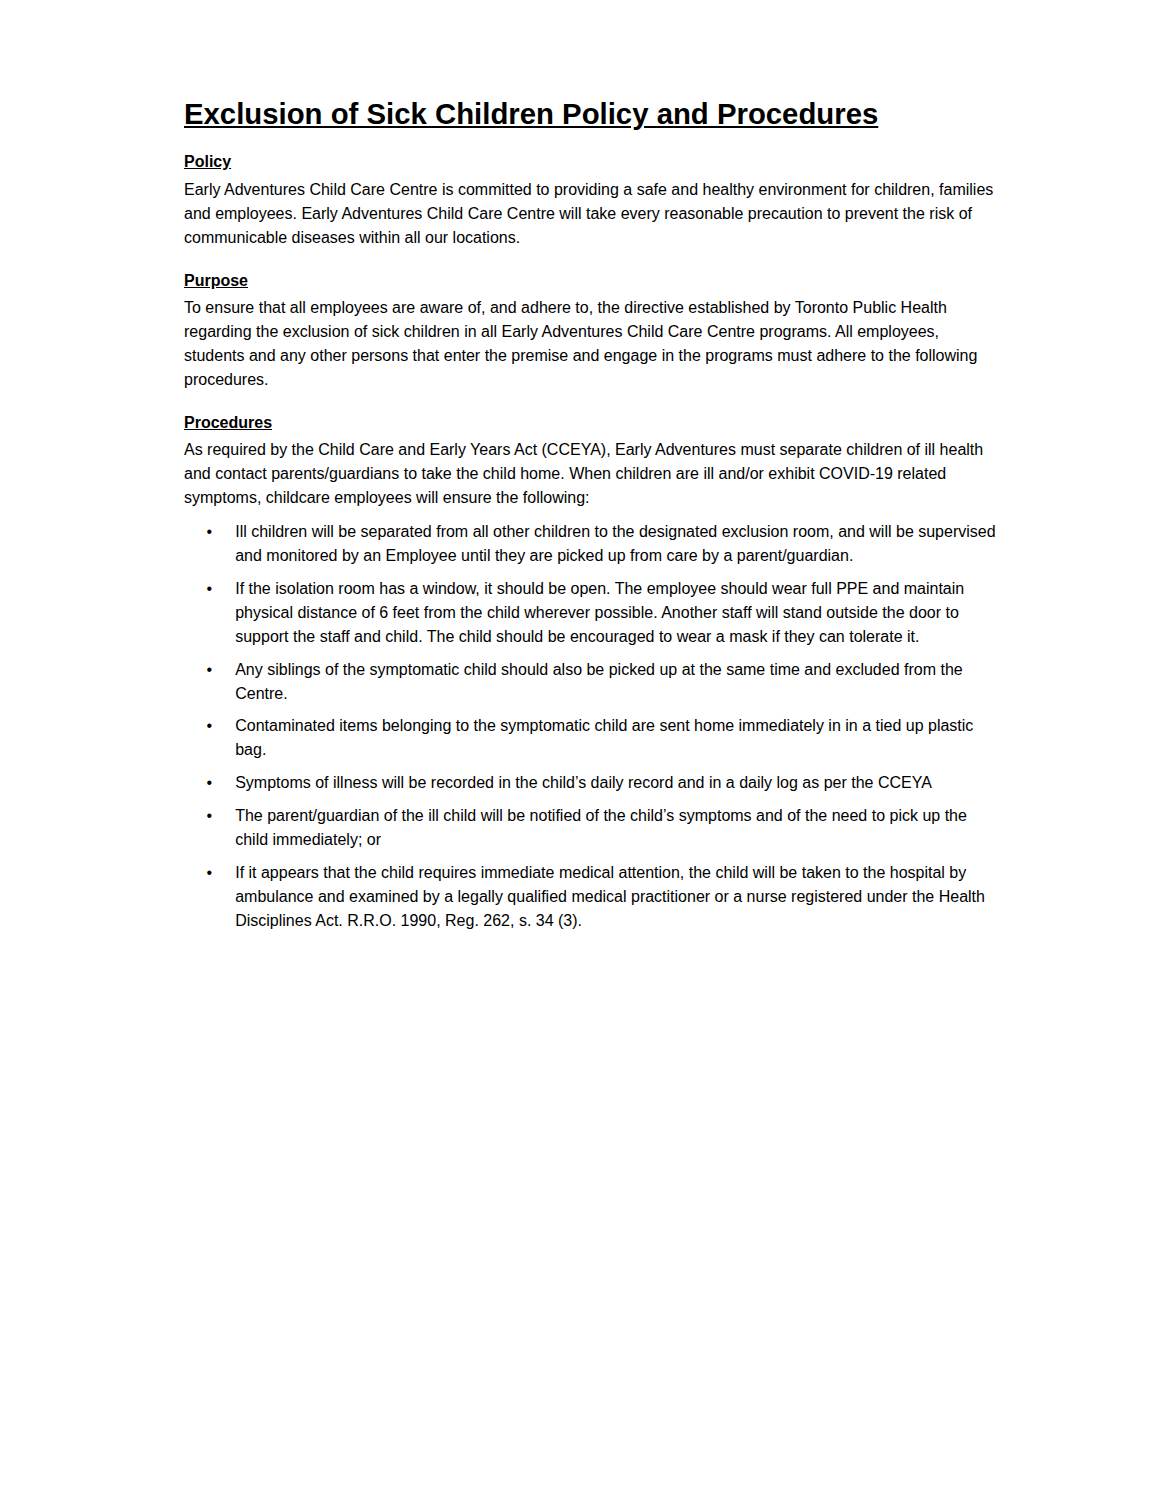Exclusion of Sick Children Policy and Procedures
Policy
Early Adventures Child Care Centre is committed to providing a safe and healthy environment for children, families and employees. Early Adventures Child Care Centre will take every reasonable precaution to prevent the risk of communicable diseases within all our locations.
Purpose
To ensure that all employees are aware of, and adhere to, the directive established by Toronto Public Health regarding the exclusion of sick children in all Early Adventures Child Care Centre programs. All employees, students and any other persons that enter the premise and engage in the programs must adhere to the following procedures.
Procedures
As required by the Child Care and Early Years Act (CCEYA), Early Adventures must separate children of ill health and contact parents/guardians to take the child home. When children are ill and/or exhibit COVID-19 related symptoms, childcare employees will ensure the following:
Ill children will be separated from all other children to the designated exclusion room, and will be supervised and monitored by an Employee until they are picked up from care by a parent/guardian.
If the isolation room has a window, it should be open. The employee should wear full PPE and maintain physical distance of 6 feet from the child wherever possible. Another staff will stand outside the door to support the staff and child. The child should be encouraged to wear a mask if they can tolerate it.
Any siblings of the symptomatic child should also be picked up at the same time and excluded from the Centre.
Contaminated items belonging to the symptomatic child are sent home immediately in in a tied up plastic bag.
Symptoms of illness will be recorded in the child’s daily record and in a daily log as per the CCEYA
The parent/guardian of the ill child will be notified of the child’s symptoms and of the need to pick up the child immediately; or
If it appears that the child requires immediate medical attention, the child will be taken to the hospital by ambulance and examined by a legally qualified medical practitioner or a nurse registered under the Health Disciplines Act. R.R.O. 1990, Reg. 262, s. 34 (3).